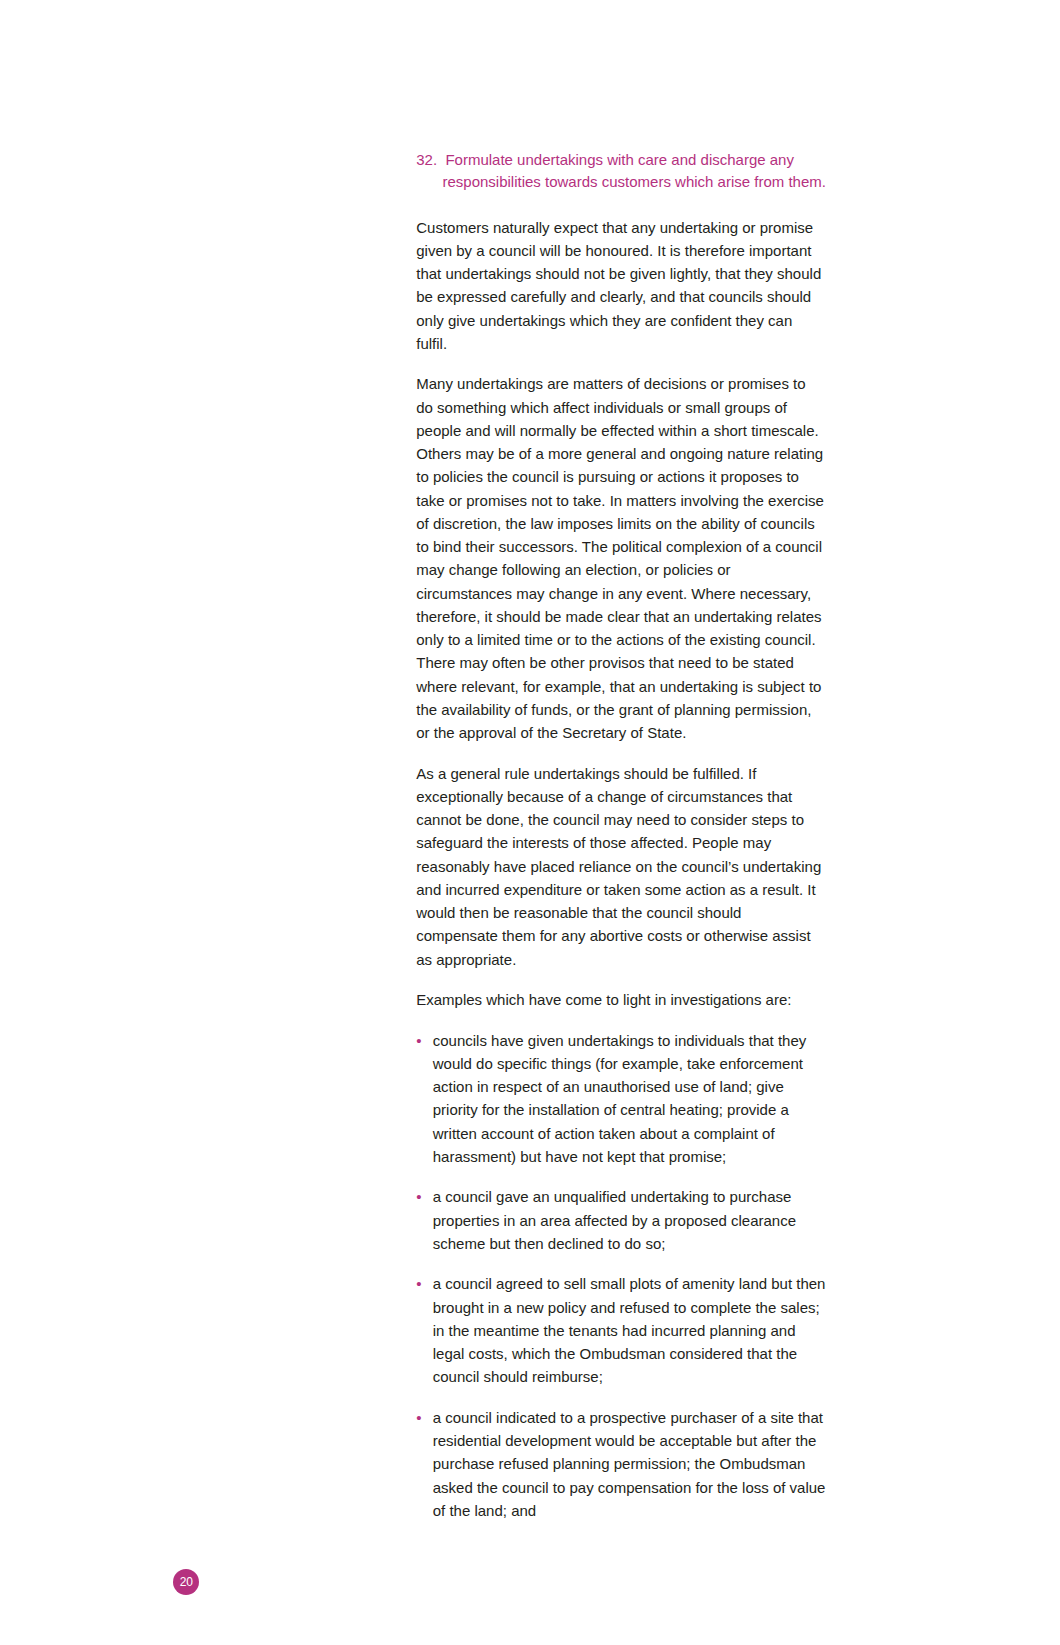32. Formulate undertakings with care and discharge any responsibilities towards customers which arise from them.
Customers naturally expect that any undertaking or promise given by a council will be honoured. It is therefore important that undertakings should not be given lightly, that they should be expressed carefully and clearly, and that councils should only give undertakings which they are confident they can fulfil.
Many undertakings are matters of decisions or promises to do something which affect individuals or small groups of people and will normally be effected within a short timescale. Others may be of a more general and ongoing nature relating to policies the council is pursuing or actions it proposes to take or promises not to take. In matters involving the exercise of discretion, the law imposes limits on the ability of councils to bind their successors. The political complexion of a council may change following an election, or policies or circumstances may change in any event. Where necessary, therefore, it should be made clear that an undertaking relates only to a limited time or to the actions of the existing council. There may often be other provisos that need to be stated where relevant, for example, that an undertaking is subject to the availability of funds, or the grant of planning permission, or the approval of the Secretary of State.
As a general rule undertakings should be fulfilled. If exceptionally because of a change of circumstances that cannot be done, the council may need to consider steps to safeguard the interests of those affected. People may reasonably have placed reliance on the council’s undertaking and incurred expenditure or taken some action as a result. It would then be reasonable that the council should compensate them for any abortive costs or otherwise assist as appropriate.
Examples which have come to light in investigations are:
councils have given undertakings to individuals that they would do specific things (for example, take enforcement action in respect of an unauthorised use of land; give priority for the installation of central heating; provide a written account of action taken about a complaint of harassment) but have not kept that promise;
a council gave an unqualified undertaking to purchase properties in an area affected by a proposed clearance scheme but then declined to do so;
a council agreed to sell small plots of amenity land but then brought in a new policy and refused to complete the sales; in the meantime the tenants had incurred planning and legal costs, which the Ombudsman considered that the council should reimburse;
a council indicated to a prospective purchaser of a site that residential development would be acceptable but after the purchase refused planning permission; the Ombudsman asked the council to pay compensation for the loss of value of the land; and
20